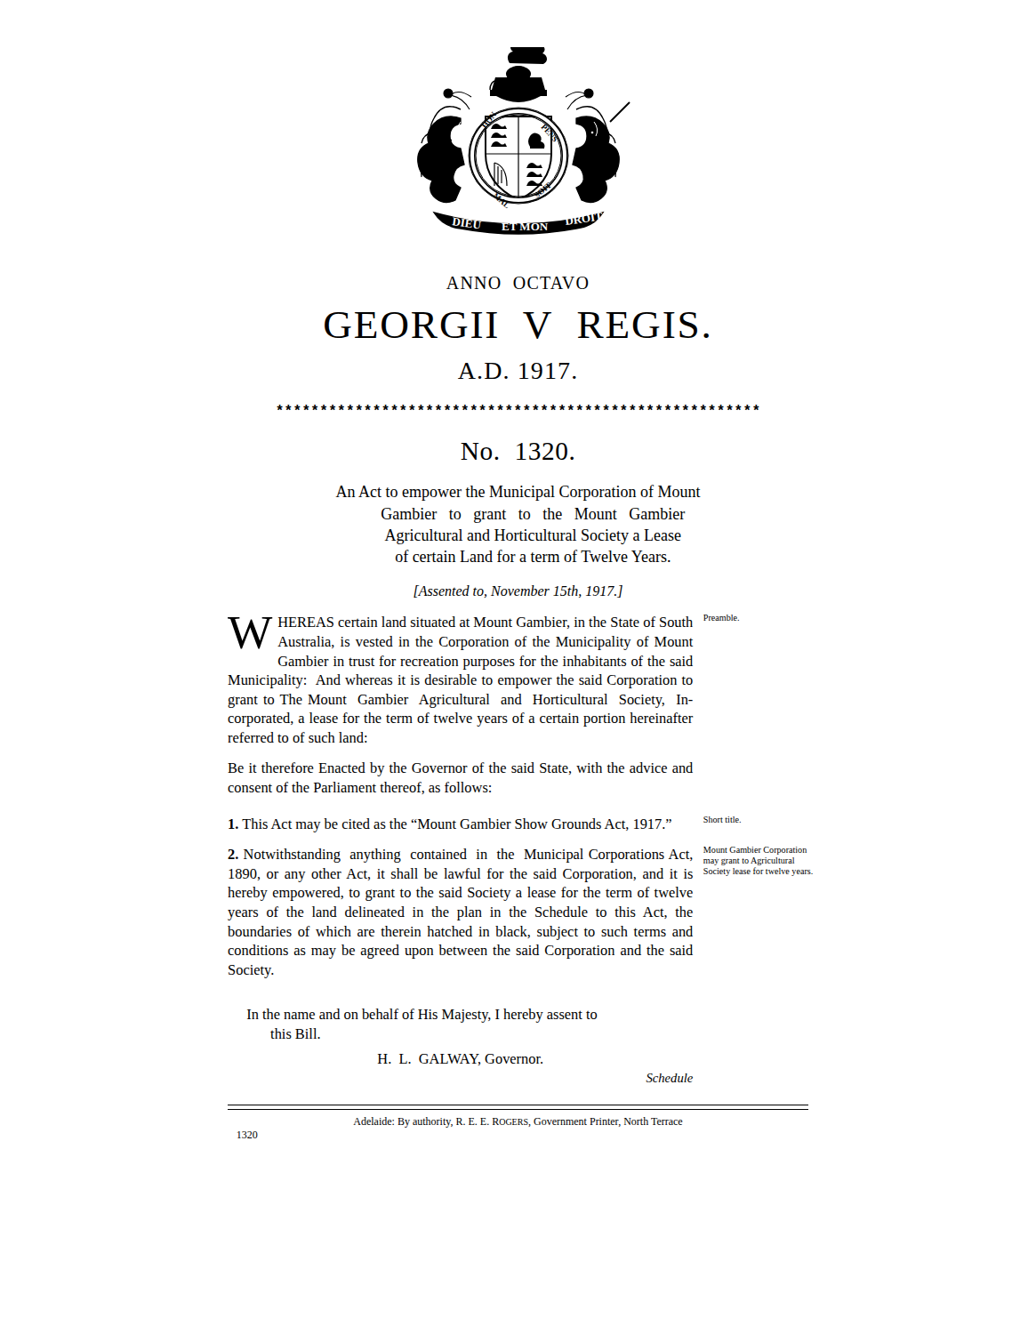HON PENS MAL SOIT DIEU ET MON DROIT
ANNO OCTAVO
GEORGII V REGIS.
A.D. 1917.
*******************************************************
No. 1320.
An Act to empower the Municipal Corporation of Mount Gambier to grant to the Mount Gambier Agricultural and Horticultural Society a Lease of certain Land for a term of Twelve Years.
[Assented to, November 15th, 1917.]
Preamble. WHEREAS certain land situated at Mount Gambier, in the State of South Australia, is vested in the Corporation of the Municipality of Mount Gambier in trust for recreation pur­poses for the inhabitants of the said Municipality: And whereas it is desirable to empower the said Corporation to grant to The Mount Gambier Agricultural and Horticultural Society, In­corporated, a lease for the term of twelve years of a certain portion hereinafter referred to of such land:
Be it therefore Enacted by the Governor of the said State, with the advice and consent of the Parliament thereof, as follows:
Short title. 1. This Act may be cited as the “Mount Gambier Show Grounds Act, 1917.”
Mount Gambier Corporation may grant to Agricultural Society lease for twelve years. 2. Notwithstanding anything contained in the Municipal Corporations Act, 1890, or any other Act, it shall be lawful for the said Corporation, and it is hereby empowered, to grant to the said Society a lease for the term of twelve years of the land delineated in the plan in the Schedule to this Act, the boundaries of which are therein hatched in black, subject to such terms and conditions as may be agreed upon between the said Corporation and the said Society.
In the name and on behalf of His Majesty, I hereby assent to
this Bill.
H. L. GALWAY, Governor.
Schedule
Adelaide: By authority, R. E. E. ROGERS, Government Printer, North Terrace
1320